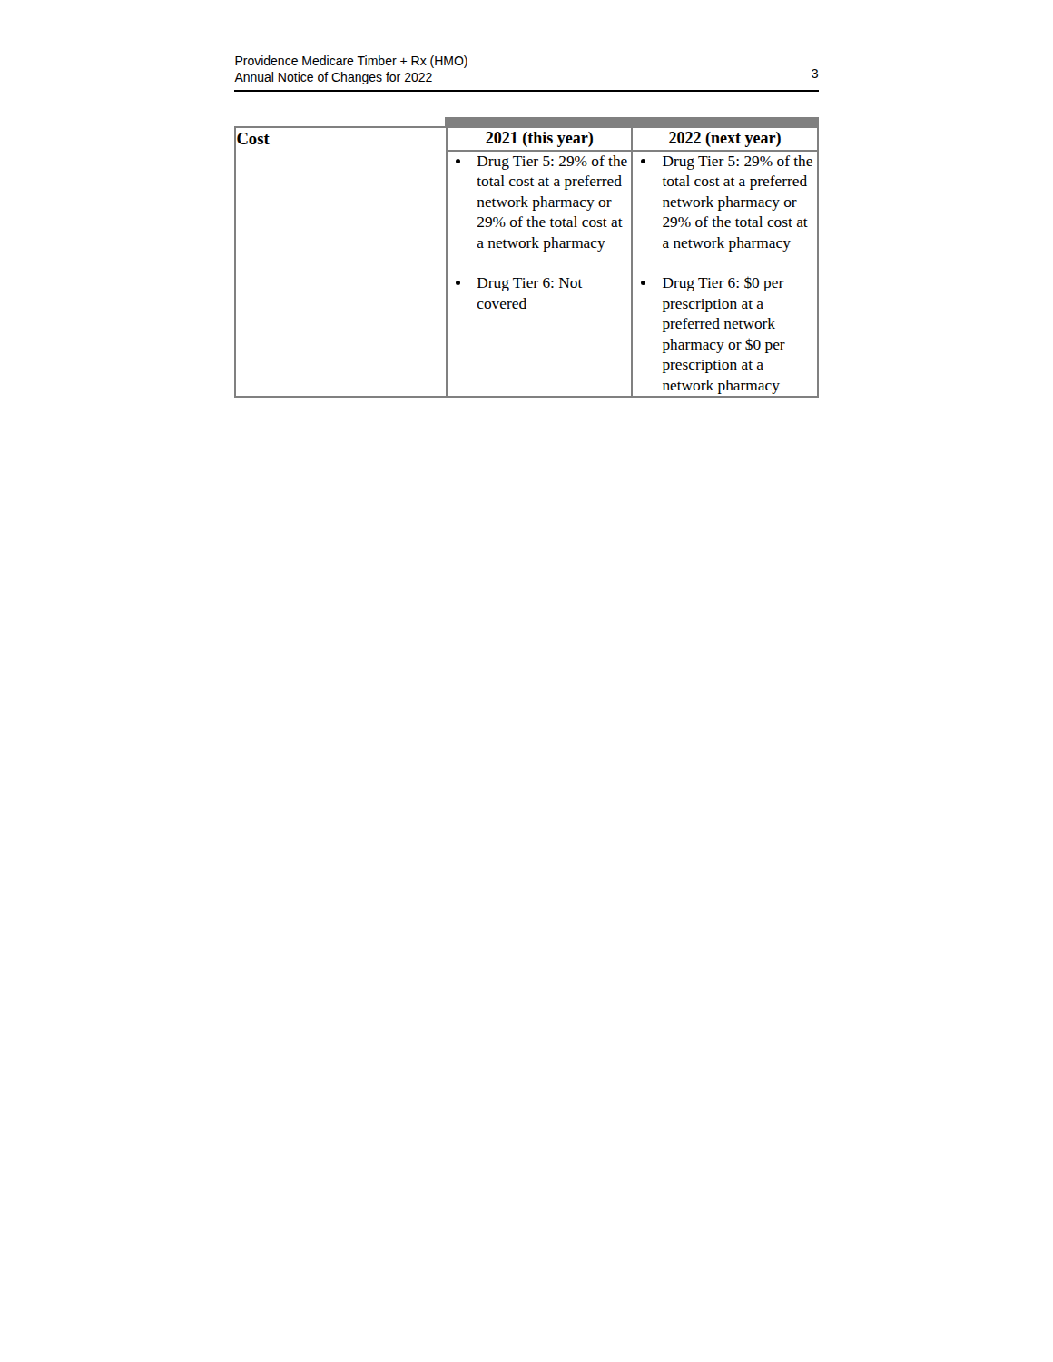Providence Medicare Timber + Rx (HMO)
Annual Notice of Changes for 2022
3
| Cost | 2021 (this year) | 2022 (next year) |
| Drug Tier 5: 29% of the total cost at a preferred network pharmacy or 29% of the total cost at a network pharmacy Drug Tier 6: Not covered | Drug Tier 5: 29% of the total cost at a preferred network pharmacy or 29% of the total cost at a network pharmacy Drug Tier 6: $0 per prescription at a preferred network pharmacy or $0 per prescription at a network pharmacy |